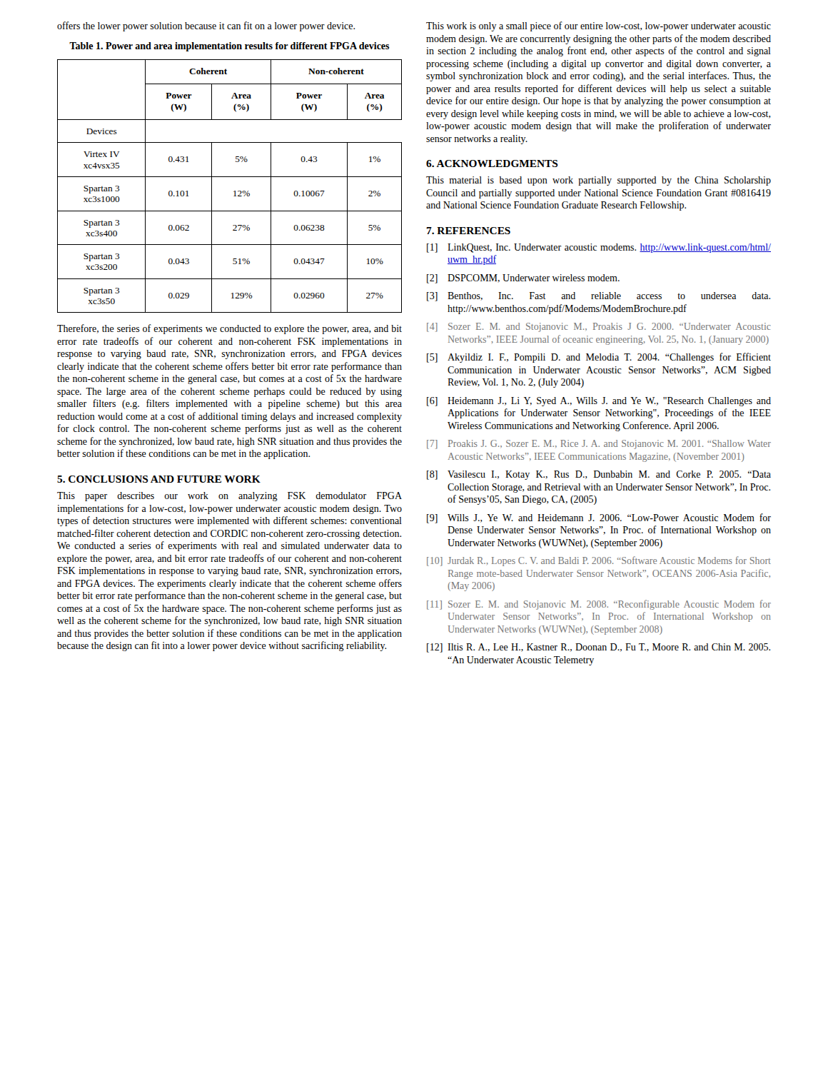offers the lower power solution because it can fit on a lower power device.
Table 1. Power and area implementation results for different FPGA devices
| | Coherent | Non-coherent |
| --- | --- | --- |
| Power (W) | Area (%) | Power (W) | Area (%) |
| Devices | |
| Virtex IV xc4vsx35 | 0.431 | 5% | 0.43 | 1% |
| Spartan 3 xc3s1000 | 0.101 | 12% | 0.10067 | 2% |
| Spartan 3 xc3s400 | 0.062 | 27% | 0.06238 | 5% |
| Spartan 3 xc3s200 | 0.043 | 51% | 0.04347 | 10% |
| Spartan 3 xc3s50 | 0.029 | 129% | 0.02960 | 27% |
Therefore, the series of experiments we conducted to explore the power, area, and bit error rate tradeoffs of our coherent and non-coherent FSK implementations in response to varying baud rate, SNR, synchronization errors, and FPGA devices clearly indicate that the coherent scheme offers better bit error rate performance than the non-coherent scheme in the general case, but comes at a cost of 5x the hardware space. The large area of the coherent scheme perhaps could be reduced by using smaller filters (e.g. filters implemented with a pipeline scheme) but this area reduction would come at a cost of additional timing delays and increased complexity for clock control. The non-coherent scheme performs just as well as the coherent scheme for the synchronized, low baud rate, high SNR situation and thus provides the better solution if these conditions can be met in the application.
5. CONCLUSIONS AND FUTURE WORK
This paper describes our work on analyzing FSK demodulator FPGA implementations for a low-cost, low-power underwater acoustic modem design. Two types of detection structures were implemented with different schemes: conventional matched-filter coherent detection and CORDIC non-coherent zero-crossing detection. We conducted a series of experiments with real and simulated underwater data to explore the power, area, and bit error rate tradeoffs of our coherent and non-coherent FSK implementations in response to varying baud rate, SNR, synchronization errors, and FPGA devices. The experiments clearly indicate that the coherent scheme offers better bit error rate performance than the non-coherent scheme in the general case, but comes at a cost of 5x the hardware space. The non-coherent scheme performs just as well as the coherent scheme for the synchronized, low baud rate, high SNR situation and thus provides the better solution if these conditions can be met in the application because the design can fit into a lower power device without sacrificing reliability.
This work is only a small piece of our entire low-cost, low-power underwater acoustic modem design. We are concurrently designing the other parts of the modem described in section 2 including the analog front end, other aspects of the control and signal processing scheme (including a digital up convertor and digital down converter, a symbol synchronization block and error coding), and the serial interfaces. Thus, the power and area results reported for different devices will help us select a suitable device for our entire design. Our hope is that by analyzing the power consumption at every design level while keeping costs in mind, we will be able to achieve a low-cost, low-power acoustic modem design that will make the proliferation of underwater sensor networks a reality.
6. ACKNOWLEDGMENTS
This material is based upon work partially supported by the China Scholarship Council and partially supported under National Science Foundation Grant #0816419 and National Science Foundation Graduate Research Fellowship.
7. REFERENCES
LinkQuest, Inc. Underwater acoustic modems. http://www.link-quest.com/html/uwm_hr.pdf
DSPCOMM, Underwater wireless modem.
Benthos, Inc. Fast and reliable access to undersea data. http://www.benthos.com/pdf/Modems/ModemBrochure.pdf
Sozer E. M. and Stojanovic M., Proakis J G. 2000. “Underwater Acoustic Networks”, IEEE Journal of oceanic engineering, Vol. 25, No. 1, (January 2000)
Akyildiz I. F., Pompili D. and Melodia T. 2004. “Challenges for Efficient Communication in Underwater Acoustic Sensor Networks”, ACM Sigbed Review, Vol. 1, No. 2, (July 2004)
Heidemann J., Li Y, Syed A., Wills J. and Ye W., "Research Challenges and Applications for Underwater Sensor Networking", Proceedings of the IEEE Wireless Communications and Networking Conference. April 2006.
Proakis J. G., Sozer E. M., Rice J. A. and Stojanovic M. 2001. “Shallow Water Acoustic Networks”, IEEE Communications Magazine, (November 2001)
Vasilescu I., Kotay K., Rus D., Dunbabin M. and Corke P. 2005. “Data Collection Storage, and Retrieval with an Underwater Sensor Network”, In Proc. of Sensys’05, San Diego, CA, (2005)
Wills J., Ye W. and Heidemann J. 2006. “Low-Power Acoustic Modem for Dense Underwater Sensor Networks”, In Proc. of International Workshop on Underwater Networks (WUWNet), (September 2006)
Jurdak R., Lopes C. V. and Baldi P. 2006. “Software Acoustic Modems for Short Range mote-based Underwater Sensor Network”, OCEANS 2006-Asia Pacific, (May 2006)
Sozer E. M. and Stojanovic M. 2008. “Reconfigurable Acoustic Modem for Underwater Sensor Networks”, In Proc. of International Workshop on Underwater Networks (WUWNet), (September 2008)
Iltis R. A., Lee H., Kastner R., Doonan D., Fu T., Moore R. and Chin M. 2005. “An Underwater Acoustic Telemetry